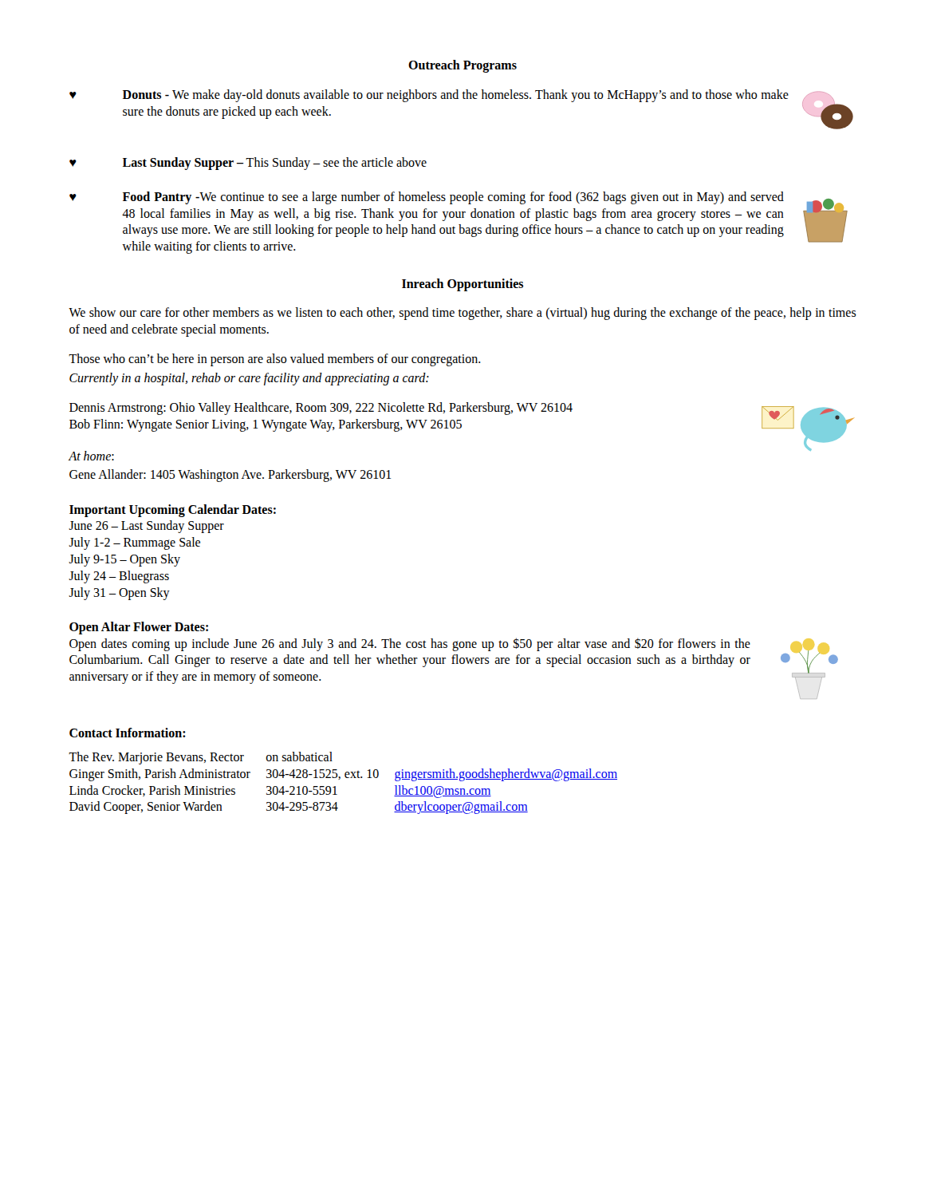Outreach Programs
Donuts - We make day-old donuts available to our neighbors and the homeless. Thank you to McHappy’s and to those who make sure the donuts are picked up each week.
Last Sunday Supper – This Sunday – see the article above
Food Pantry -We continue to see a large number of homeless people coming for food (362 bags given out in May) and served 48 local families in May as well, a big rise. Thank you for your donation of plastic bags from area grocery stores – we can always use more. We are still looking for people to help hand out bags during office hours – a chance to catch up on your reading while waiting for clients to arrive.
Inreach Opportunities
We show our care for other members as we listen to each other, spend time together, share a (virtual) hug during the exchange of the peace, help in times of need and celebrate special moments.
Those who can’t be here in person are also valued members of our congregation.
Currently in a hospital, rehab or care facility and appreciating a card:
Dennis Armstrong: Ohio Valley Healthcare, Room 309, 222 Nicolette Rd, Parkersburg, WV 26104
Bob Flinn: Wyngate Senior Living, 1 Wyngate Way, Parkersburg, WV 26105
At home:
Gene Allander: 1405 Washington Ave. Parkersburg, WV 26101
Important Upcoming Calendar Dates:
June 26 – Last Sunday Supper
July 1-2 – Rummage Sale
July 9-15 – Open Sky
July 24 – Bluegrass
July 31 – Open Sky
Open Altar Flower Dates:
Open dates coming up include June 26 and July 3 and 24. The cost has gone up to $50 per altar vase and $20 for flowers in the Columbarium. Call Ginger to reserve a date and tell her whether your flowers are for a special occasion such as a birthday or anniversary or if they are in memory of someone.
Contact Information:
| The Rev. Marjorie Bevans, Rector | on sabbatical | |
| Ginger Smith, Parish Administrator | 304-428-1525, ext. 10 | gingersmith.goodshepherdwva@gmail.com |
| Linda Crocker, Parish Ministries | 304-210-5591 | llbc100@msn.com |
| David Cooper, Senior Warden | 304-295-8734 | dberylcooper@gmail.com |